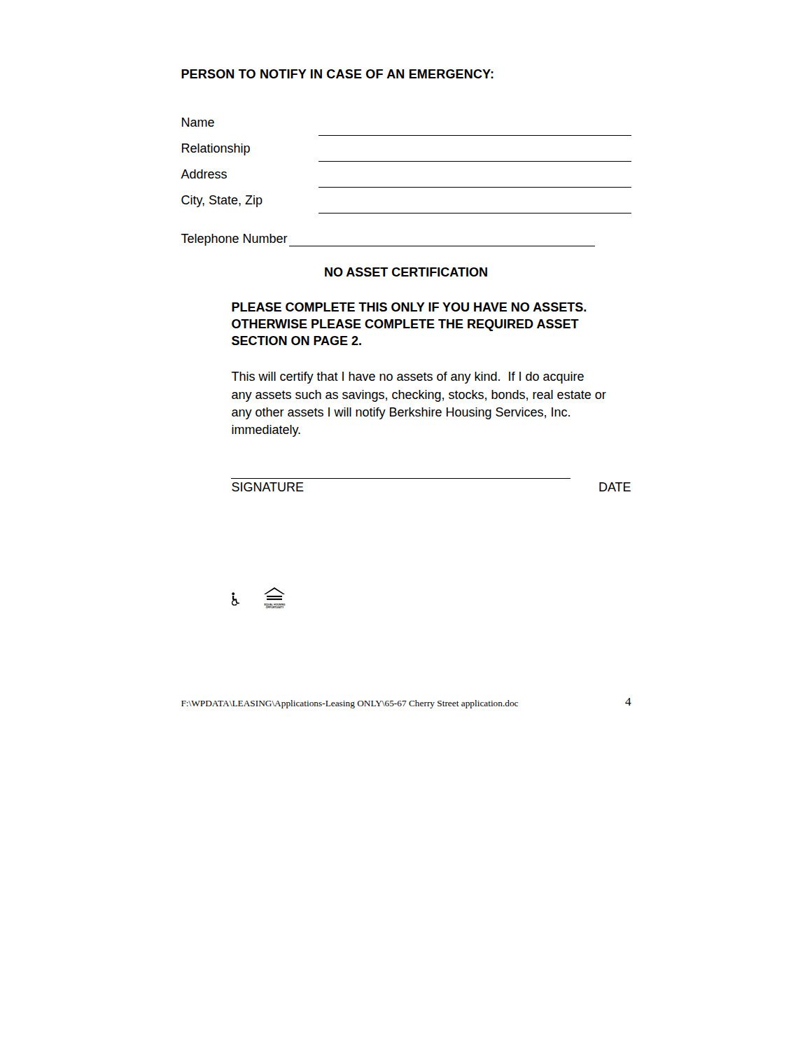PERSON TO NOTIFY IN CASE OF AN EMERGENCY:
| Name | |
| Relationship | |
| Address | |
| City, State, Zip | |
Telephone Number
NO ASSET CERTIFICATION
PLEASE COMPLETE THIS ONLY IF YOU HAVE NO ASSETS. OTHERWISE PLEASE COMPLETE THE REQUIRED ASSET SECTION ON PAGE 2.
This will certify that I have no assets of any kind. If I do acquire any assets such as savings, checking, stocks, bonds, real estate or any other assets I will notify Berkshire Housing Services, Inc. immediately.
SIGNATURE DATE
EQUAL HOUSING
OPPORTUNITY
F:\WPDATA\LEASING\Applications-Leasing ONLY\65-67 Cherry Street application.doc 4